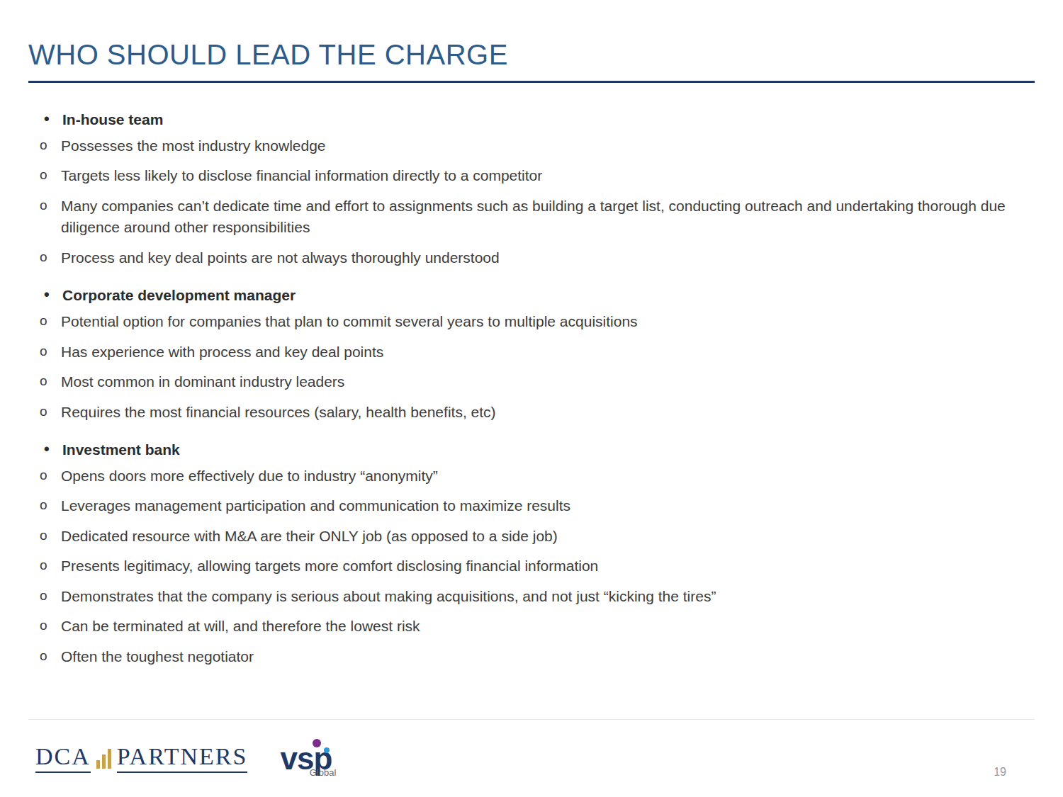Who should lead the charge
In-house team
Possesses the most industry knowledge
Targets less likely to disclose financial information directly to a competitor
Many companies can’t dedicate time and effort to assignments such as building a target list, conducting outreach and undertaking thorough due diligence around other responsibilities
Process and key deal points are not always thoroughly understood
Corporate development manager
Potential option for companies that plan to commit several years to multiple acquisitions
Has experience with process and key deal points
Most common in dominant industry leaders
Requires the most financial resources (salary, health benefits, etc)
Investment bank
Opens doors more effectively due to industry “anonymity”
Leverages management participation and communication to maximize results
Dedicated resource with M&A are their ONLY job (as opposed to a side job)
Presents legitimacy, allowing targets more comfort disclosing financial information
Demonstrates that the company is serious about making acquisitions, and not just “kicking the tires”
Can be terminated at will, and therefore the lowest risk
Often the toughest negotiator
DCA PARTNERS
vsp Global
19